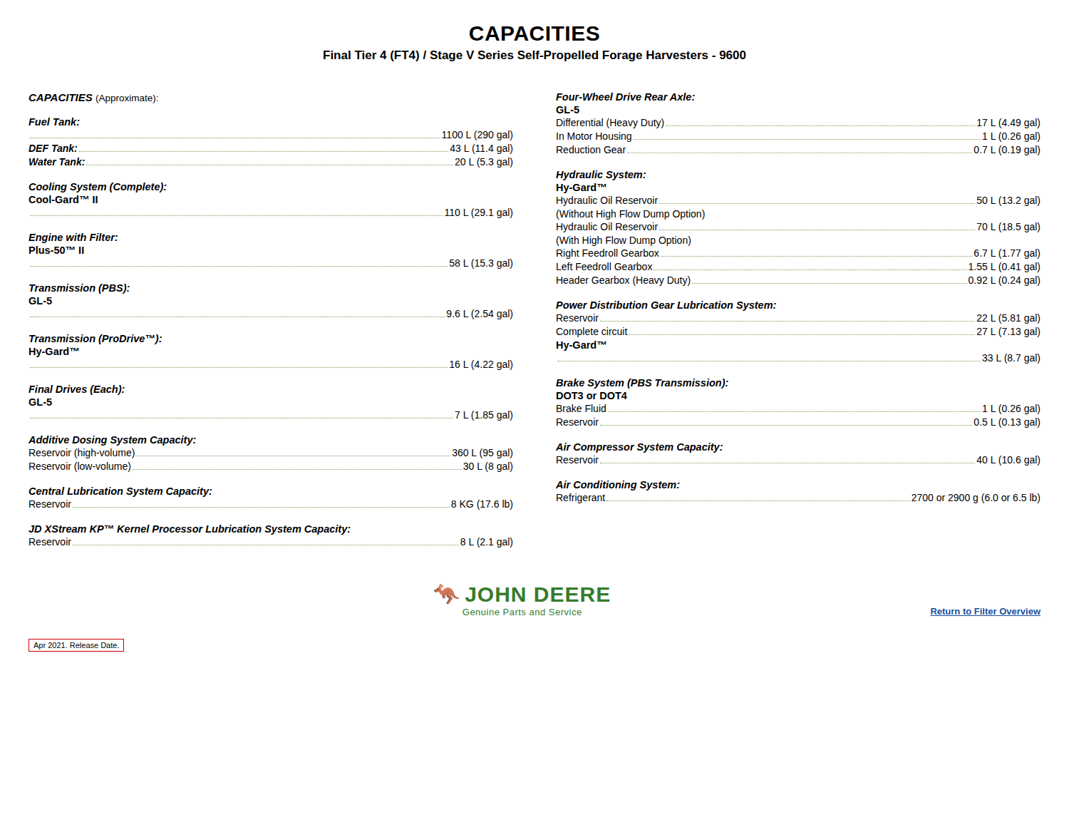CAPACITIES
Final Tier 4 (FT4) / Stage V Series Self-Propelled Forage Harvesters - 9600
CAPACITIES (Approximate):
Fuel Tank:
1100 L (290 gal)
DEF Tank: 43 L (11.4 gal)
Water Tank: 20 L (5.3 gal)
Cooling System (Complete):
Cool-Gard™ II
110 L (29.1 gal)
Engine with Filter:
Plus-50™ II
58 L (15.3 gal)
Transmission (PBS):
GL-5
9.6 L (2.54 gal)
Transmission (ProDrive™):
Hy-Gard™
16 L (4.22 gal)
Final Drives (Each):
GL-5
7 L (1.85 gal)
Additive Dosing System Capacity:
Reservoir (high-volume) 360 L (95 gal)
Reservoir (low-volume) 30 L (8 gal)
Central Lubrication System Capacity:
Reservoir 8 KG (17.6 lb)
JD XStream KP™ Kernel Processor Lubrication System Capacity:
Reservoir 8 L (2.1 gal)
Four-Wheel Drive Rear Axle:
GL-5
Differential (Heavy Duty) 17 L (4.49 gal)
In Motor Housing 1 L (0.26 gal)
Reduction Gear 0.7 L (0.19 gal)
Hydraulic System:
Hy-Gard™
Hydraulic Oil Reservoir 50 L (13.2 gal)
(Without High Flow Dump Option)
Hydraulic Oil Reservoir 70 L (18.5 gal)
(With High Flow Dump Option)
Right Feedroll Gearbox 6.7 L (1.77 gal)
Left Feedroll Gearbox 1.55 L (0.41 gal)
Header Gearbox (Heavy Duty) 0.92 L (0.24 gal)
Power Distribution Gear Lubrication System:
Reservoir 22 L (5.81 gal)
Complete circuit 27 L (7.13 gal)
Hy-Gard™
33 L (8.7 gal)
Brake System (PBS Transmission):
DOT3 or DOT4
Brake Fluid 1 L (0.26 gal)
Reservoir 0.5 L (0.13 gal)
Air Compressor System Capacity:
Reservoir 40 L (10.6 gal)
Air Conditioning System:
Refrigerant 2700 or 2900 g (6.0 or 6.5 lb)
🦘JOHN DEERE
Genuine Parts and Service
Return to Filter Overview
Apr 2021. Release Date.